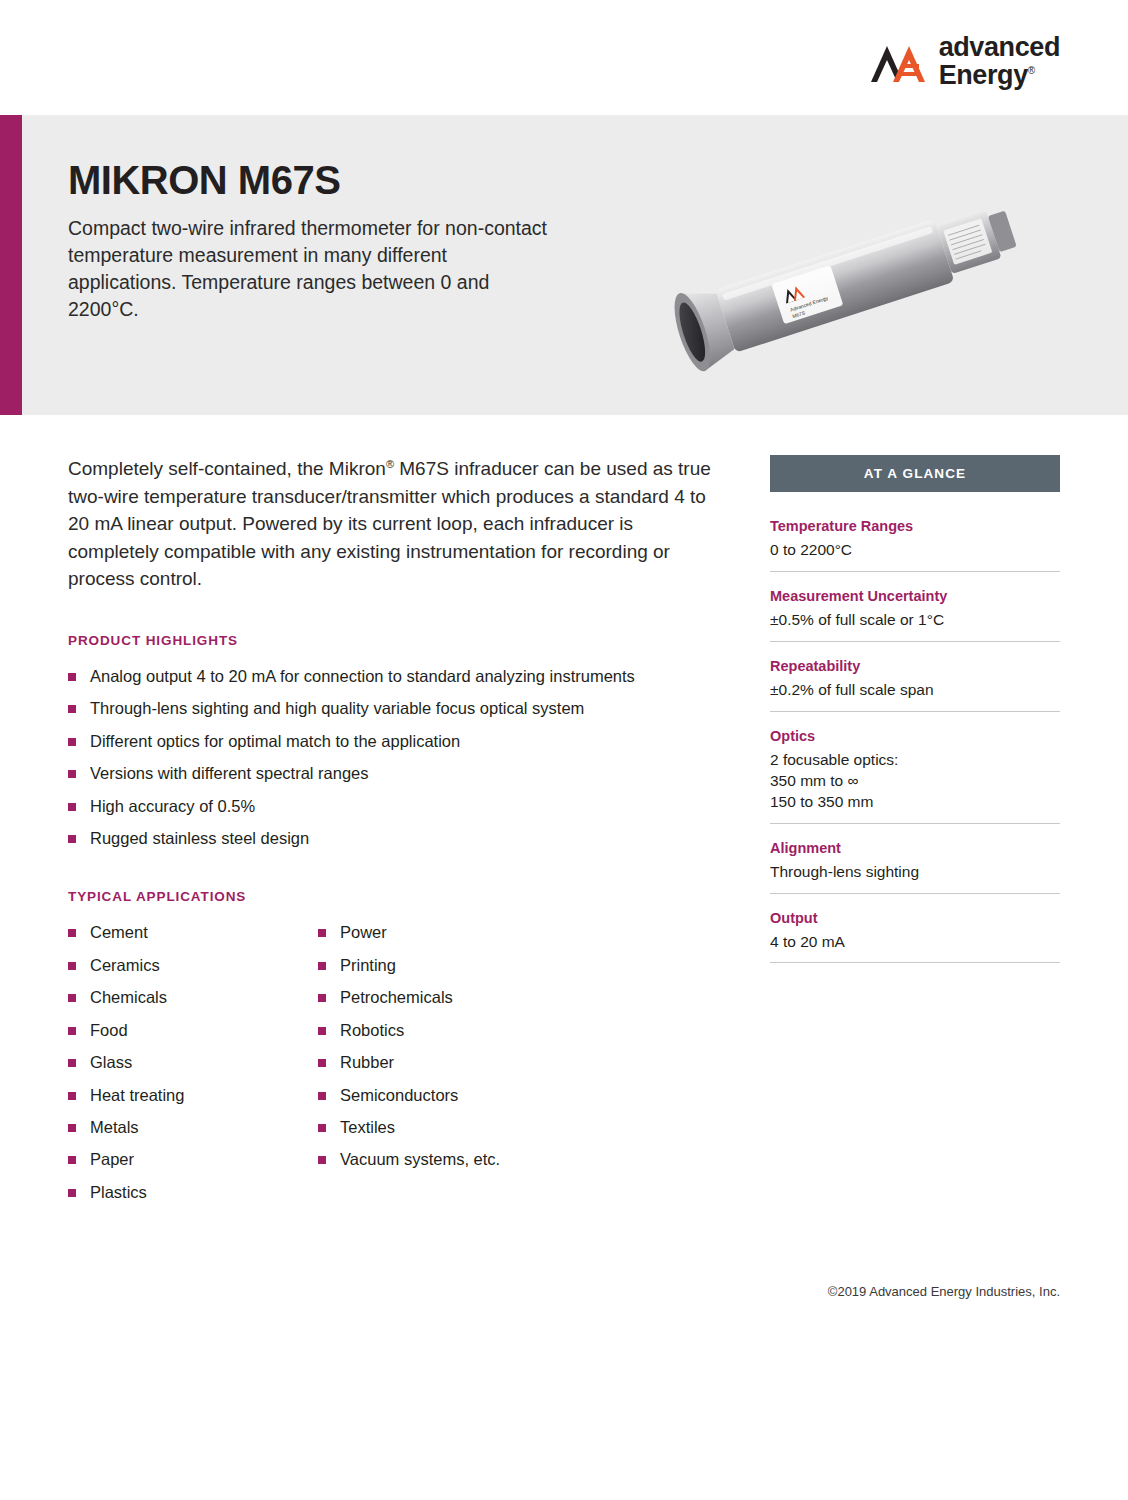advanced
Energy®
MIKRON M67S
Compact two-wire infrared thermometer for non-contact temperature measurement in many different applications. Temperature ranges between 0 and 2200°C.
Advanced Energy M67S
Completely self-contained, the Mikron® M67S infraducer can be used as true two-wire temperature transducer/transmitter which produces a standard 4 to 20 mA linear output. Powered by its current loop, each infraducer is completely compatible with any existing instrumentation for recording or process control.
Product Highlights
Analog output 4 to 20 mA for connection to standard analyzing instruments
Through-lens sighting and high quality variable focus optical system
Different optics for optimal match to the application
Versions with different spectral ranges
High accuracy of 0.5%
Rugged stainless steel design
Typical Applications
Cement
Ceramics
Chemicals
Food
Glass
Heat treating
Metals
Paper
Plastics
Power
Printing
Petrochemicals
Robotics
Rubber
Semiconductors
Textiles
Vacuum systems, etc.
AT A GLANCE
Temperature Ranges
0 to 2200°C
Measurement Uncertainty
±0.5% of full scale or 1°C
Repeatability
±0.2% of full scale span
Optics
2 focusable optics:
350 mm to ∞
150 to 350 mm
Alignment
Through-lens sighting
Output
4 to 20 mA
©2019 Advanced Energy Industries, Inc.